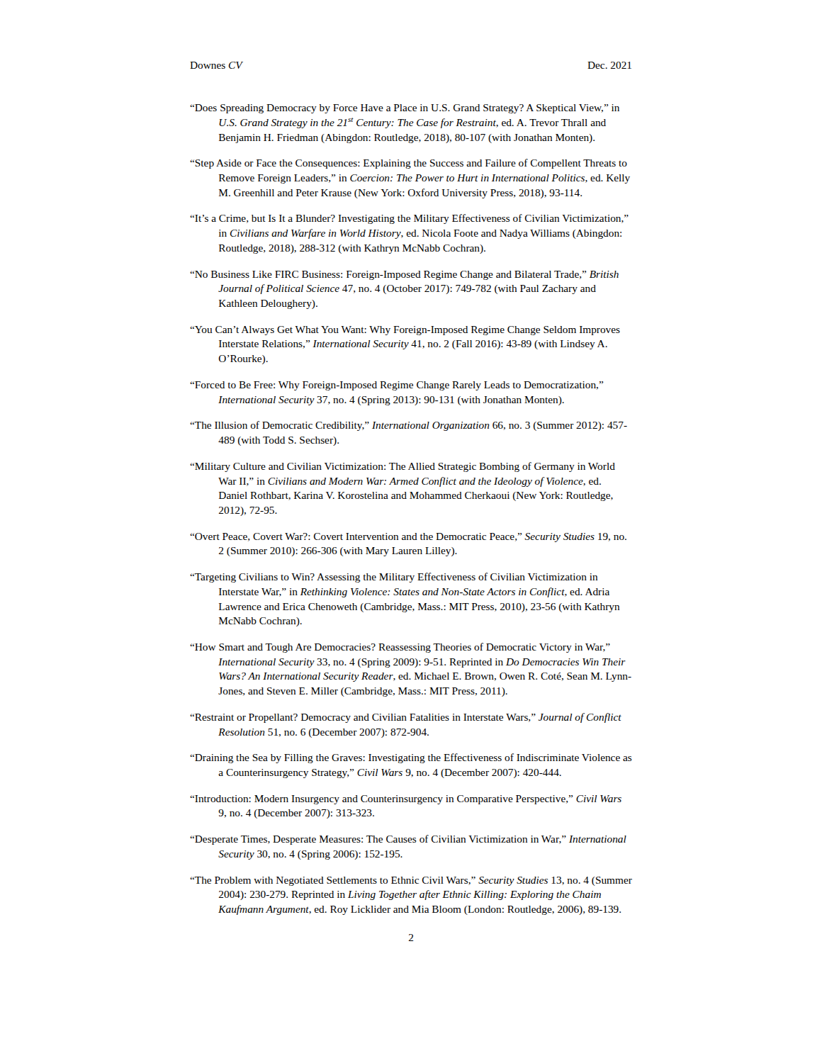Downes CV
Dec. 2021
“Does Spreading Democracy by Force Have a Place in U.S. Grand Strategy? A Skeptical View,” in U.S. Grand Strategy in the 21st Century: The Case for Restraint, ed. A. Trevor Thrall and Benjamin H. Friedman (Abingdon: Routledge, 2018), 80-107 (with Jonathan Monten).
“Step Aside or Face the Consequences: Explaining the Success and Failure of Compellent Threats to Remove Foreign Leaders,” in Coercion: The Power to Hurt in International Politics, ed. Kelly M. Greenhill and Peter Krause (New York: Oxford University Press, 2018), 93-114.
“It’s a Crime, but Is It a Blunder? Investigating the Military Effectiveness of Civilian Victimization,” in Civilians and Warfare in World History, ed. Nicola Foote and Nadya Williams (Abingdon: Routledge, 2018), 288-312 (with Kathryn McNabb Cochran).
“No Business Like FIRC Business: Foreign-Imposed Regime Change and Bilateral Trade,” British Journal of Political Science 47, no. 4 (October 2017): 749-782 (with Paul Zachary and Kathleen Deloughery).
“You Can’t Always Get What You Want: Why Foreign-Imposed Regime Change Seldom Improves Interstate Relations,” International Security 41, no. 2 (Fall 2016): 43-89 (with Lindsey A. O’Rourke).
“Forced to Be Free: Why Foreign-Imposed Regime Change Rarely Leads to Democratization,” International Security 37, no. 4 (Spring 2013): 90-131 (with Jonathan Monten).
“The Illusion of Democratic Credibility,” International Organization 66, no. 3 (Summer 2012): 457-489 (with Todd S. Sechser).
“Military Culture and Civilian Victimization: The Allied Strategic Bombing of Germany in World War II,” in Civilians and Modern War: Armed Conflict and the Ideology of Violence, ed. Daniel Rothbart, Karina V. Korostelina and Mohammed Cherkaoui (New York: Routledge, 2012), 72-95.
“Overt Peace, Covert War?: Covert Intervention and the Democratic Peace,” Security Studies 19, no. 2 (Summer 2010): 266-306 (with Mary Lauren Lilley).
“Targeting Civilians to Win? Assessing the Military Effectiveness of Civilian Victimization in Interstate War,” in Rethinking Violence: States and Non-State Actors in Conflict, ed. Adria Lawrence and Erica Chenoweth (Cambridge, Mass.: MIT Press, 2010), 23-56 (with Kathryn McNabb Cochran).
“How Smart and Tough Are Democracies? Reassessing Theories of Democratic Victory in War,” International Security 33, no. 4 (Spring 2009): 9-51. Reprinted in Do Democracies Win Their Wars? An International Security Reader, ed. Michael E. Brown, Owen R. Coté, Sean M. Lynn-Jones, and Steven E. Miller (Cambridge, Mass.: MIT Press, 2011).
“Restraint or Propellant? Democracy and Civilian Fatalities in Interstate Wars,” Journal of Conflict Resolution 51, no. 6 (December 2007): 872-904.
“Draining the Sea by Filling the Graves: Investigating the Effectiveness of Indiscriminate Violence as a Counterinsurgency Strategy,” Civil Wars 9, no. 4 (December 2007): 420-444.
“Introduction: Modern Insurgency and Counterinsurgency in Comparative Perspective,” Civil Wars 9, no. 4 (December 2007): 313-323.
“Desperate Times, Desperate Measures: The Causes of Civilian Victimization in War,” International Security 30, no. 4 (Spring 2006): 152-195.
“The Problem with Negotiated Settlements to Ethnic Civil Wars,” Security Studies 13, no. 4 (Summer 2004): 230-279. Reprinted in Living Together after Ethnic Killing: Exploring the Chaim Kaufmann Argument, ed. Roy Licklider and Mia Bloom (London: Routledge, 2006), 89-139.
2